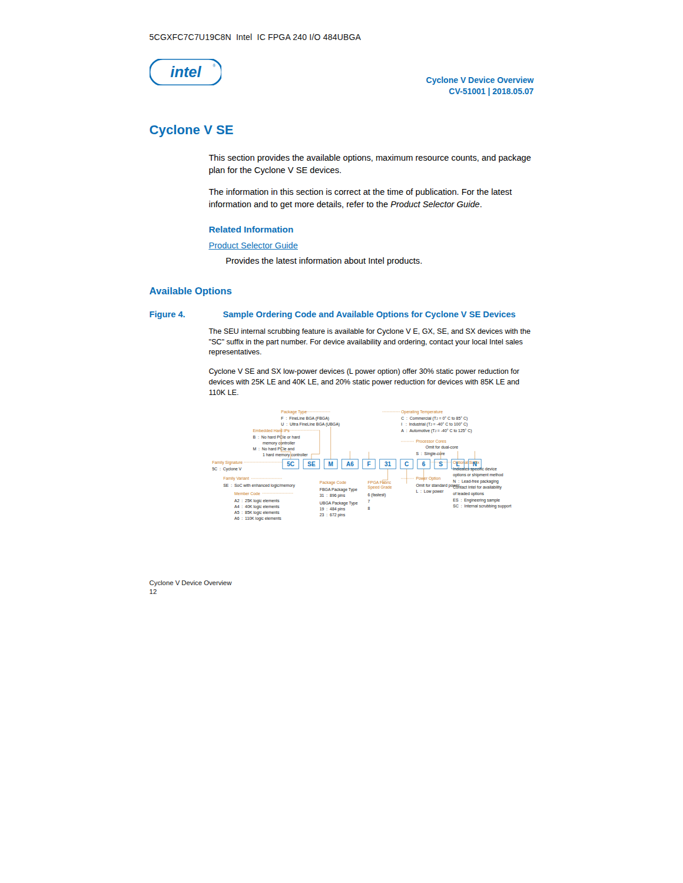5CGXFC7C7U19C8N Intel IC FPGA 240 I/O 484UBGA
intel ®
Cyclone V Device Overview
CV-51001 | 2018.05.07
Cyclone V SE
This section provides the available options, maximum resource counts, and package plan for the Cyclone V SE devices.
The information in this section is correct at the time of publication. For the latest information and to get more details, refer to the Product Selector Guide.
Related Information
Product Selector Guide
Provides the latest information about Intel products.
Available Options
Figure 4.
Sample Ordering Code and Available Options for Cyclone V SE Devices
The SEU internal scrubbing feature is available for Cyclone V E, GX, SE, and SX devices with the "SC" suffix in the part number. For device availability and ordering, contact your local Intel sales representatives.
Cyclone V SE and SX low-power devices (L power option) offer 30% static power reduction for devices with 25K LE and 40K LE, and 20% static power reduction for devices with 85K LE and 110K LE.
Package Type F : FineLine BGA (FBGA) U : Ultra FineLine BGA (UBGA) Operating Temperature C : Commercial (TJ = 0° C to 85° C) I : Industrial (TJ = -40° C to 100° C) A : Automotive (TJ = -40° C to 125° C) Embedded Hard IPs B : No hard PCIe or hard memory controller M : No hard PCIe and 1 hard memory controller Processor Cores Omit for dual-core S : Single-core Family Signature 5C : Cyclone V Optional Suffix Indicates specific device options or shipment method N : Lead-free packaging Contact Intel for availability of leaded options ES : Engineering sample SC : Internal scrubbing support 5C SE M A6 F 31 C 6 S L N Family Variant SE : SoC with enhanced logic/memory Member Code A2 : 25K logic elements A4 : 40K logic elements A5 : 85K logic elements A6 : 110K logic elements Package Code FBGA Package Type 31 : 896 pins UBGA Package Type 19 : 484 pins 23 : 672 pins FPGA Fabric Speed Grade 6 (fastest) 7 8 Power Option Omit for standard power L : Low power
Cyclone V Device Overview
12